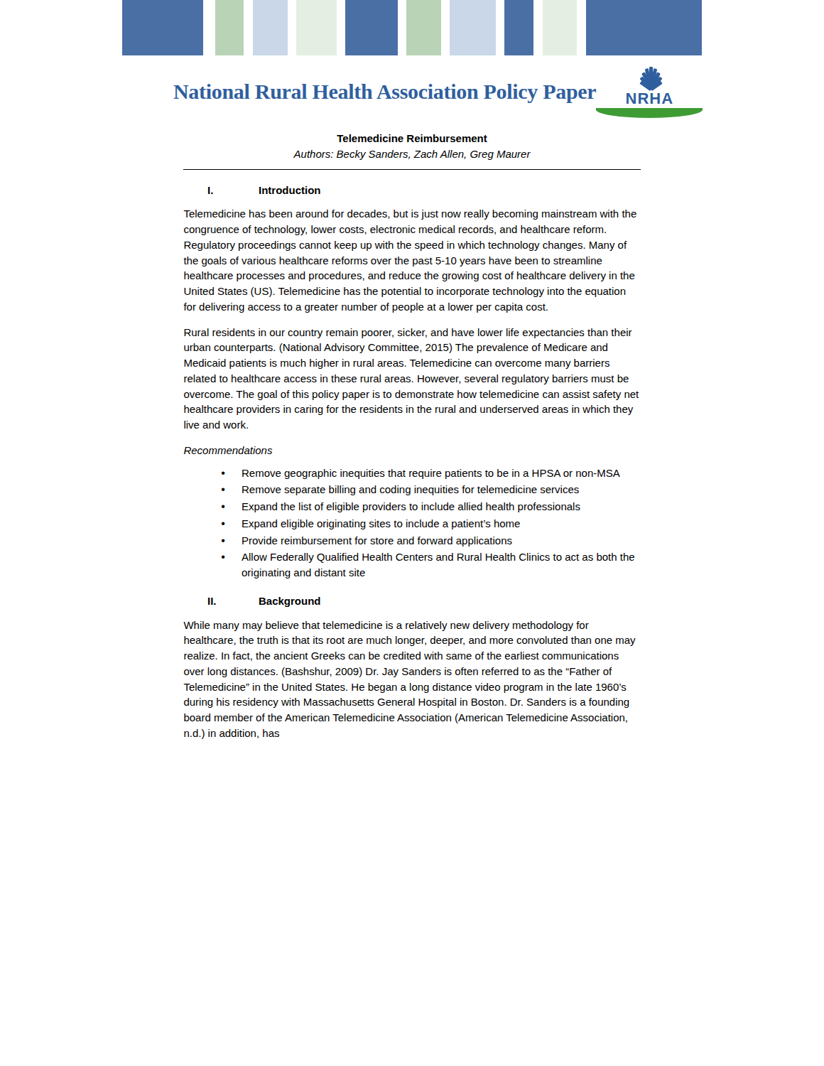National Rural Health Association Policy Paper
NRHA
Telemedicine Reimbursement
Authors: Becky Sanders, Zach Allen, Greg Maurer
I. Introduction
Telemedicine has been around for decades, but is just now really becoming mainstream with the congruence of technology, lower costs, electronic medical records, and healthcare reform. Regulatory proceedings cannot keep up with the speed in which technology changes. Many of the goals of various healthcare reforms over the past 5-10 years have been to streamline healthcare processes and procedures, and reduce the growing cost of healthcare delivery in the United States (US). Telemedicine has the potential to incorporate technology into the equation for delivering access to a greater number of people at a lower per capita cost.
Rural residents in our country remain poorer, sicker, and have lower life expectancies than their urban counterparts. (National Advisory Committee, 2015) The prevalence of Medicare and Medicaid patients is much higher in rural areas. Telemedicine can overcome many barriers related to healthcare access in these rural areas. However, several regulatory barriers must be overcome. The goal of this policy paper is to demonstrate how telemedicine can assist safety net healthcare providers in caring for the residents in the rural and underserved areas in which they live and work.
Recommendations
Remove geographic inequities that require patients to be in a HPSA or non-MSA
Remove separate billing and coding inequities for telemedicine services
Expand the list of eligible providers to include allied health professionals
Expand eligible originating sites to include a patient’s home
Provide reimbursement for store and forward applications
Allow Federally Qualified Health Centers and Rural Health Clinics to act as both the originating and distant site
II. Background
While many may believe that telemedicine is a relatively new delivery methodology for healthcare, the truth is that its root are much longer, deeper, and more convoluted than one may realize. In fact, the ancient Greeks can be credited with same of the earliest communications over long distances. (Bashshur, 2009) Dr. Jay Sanders is often referred to as the “Father of Telemedicine” in the United States. He began a long distance video program in the late 1960’s during his residency with Massachusetts General Hospital in Boston. Dr. Sanders is a founding board member of the American Telemedicine Association (American Telemedicine Association, n.d.) in addition, has